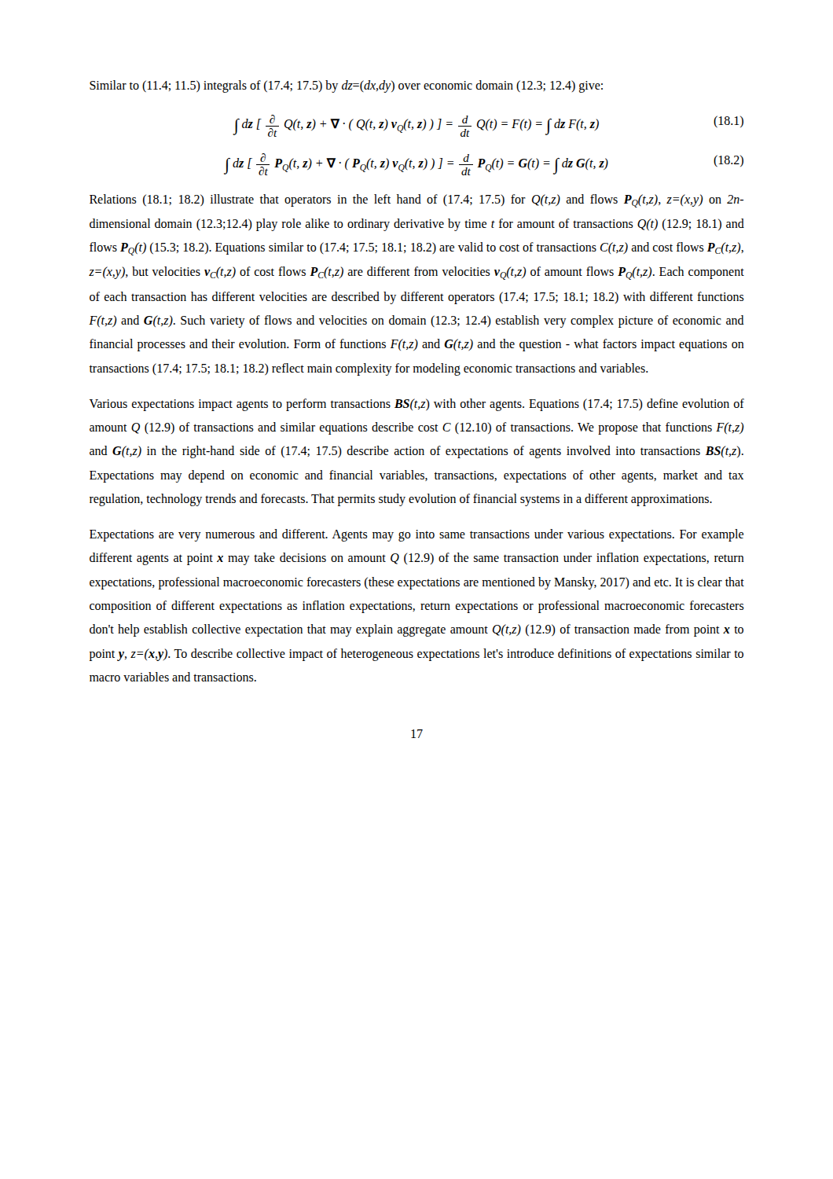Similar to (11.4; 11.5) integrals of (17.4; 17.5) by dz=(dx,dy) over economic domain (12.3; 12.4) give:
∫ dz [ ∂∂t Q(t, z) + ∇ · ( Q(t, z) vQ(t, z) ) ] = ddt Q(t) = F(t) = ∫ dz F(t, z) (18.1)
∫ dz [ ∂∂t PQ(t, z) + ∇ · ( PQ(t, z) vQ(t, z) ) ] = ddt PQ(t) = G(t) = ∫ dz G(t, z) (18.2)
Relations (18.1; 18.2) illustrate that operators in the left hand of (17.4; 17.5) for Q(t,z) and flows PQ(t,z), z=(x,y) on 2n-dimensional domain (12.3;12.4) play role alike to ordinary derivative by time t for amount of transactions Q(t) (12.9; 18.1) and flows PQ(t) (15.3; 18.2). Equations similar to (17.4; 17.5; 18.1; 18.2) are valid to cost of transactions C(t,z) and cost flows PC(t,z), z=(x,y), but velocities vC(t,z) of cost flows PC(t,z) are different from velocities vQ(t,z) of amount flows PQ(t,z). Each component of each transaction has different velocities are described by different operators (17.4; 17.5; 18.1; 18.2) with different functions F(t,z) and G(t,z). Such variety of flows and velocities on domain (12.3; 12.4) establish very complex picture of economic and financial processes and their evolution. Form of functions F(t,z) and G(t,z) and the question - what factors impact equations on transactions (17.4; 17.5; 18.1; 18.2) reflect main complexity for modeling economic transactions and variables.
Various expectations impact agents to perform transactions BS(t,z) with other agents. Equations (17.4; 17.5) define evolution of amount Q (12.9) of transactions and similar equations describe cost C (12.10) of transactions. We propose that functions F(t,z) and G(t,z) in the right-hand side of (17.4; 17.5) describe action of expectations of agents involved into transactions BS(t,z). Expectations may depend on economic and financial variables, transactions, expectations of other agents, market and tax regulation, technology trends and forecasts. That permits study evolution of financial systems in a different approximations.
Expectations are very numerous and different. Agents may go into same transactions under various expectations. For example different agents at point x may take decisions on amount Q (12.9) of the same transaction under inflation expectations, return expectations, professional macroeconomic forecasters (these expectations are mentioned by Mansky, 2017) and etc. It is clear that composition of different expectations as inflation expectations, return expectations or professional macroeconomic forecasters don't help establish collective expectation that may explain aggregate amount Q(t,z) (12.9) of transaction made from point x to point y, z=(x,y). To describe collective impact of heterogeneous expectations let's introduce definitions of expectations similar to macro variables and transactions.
17